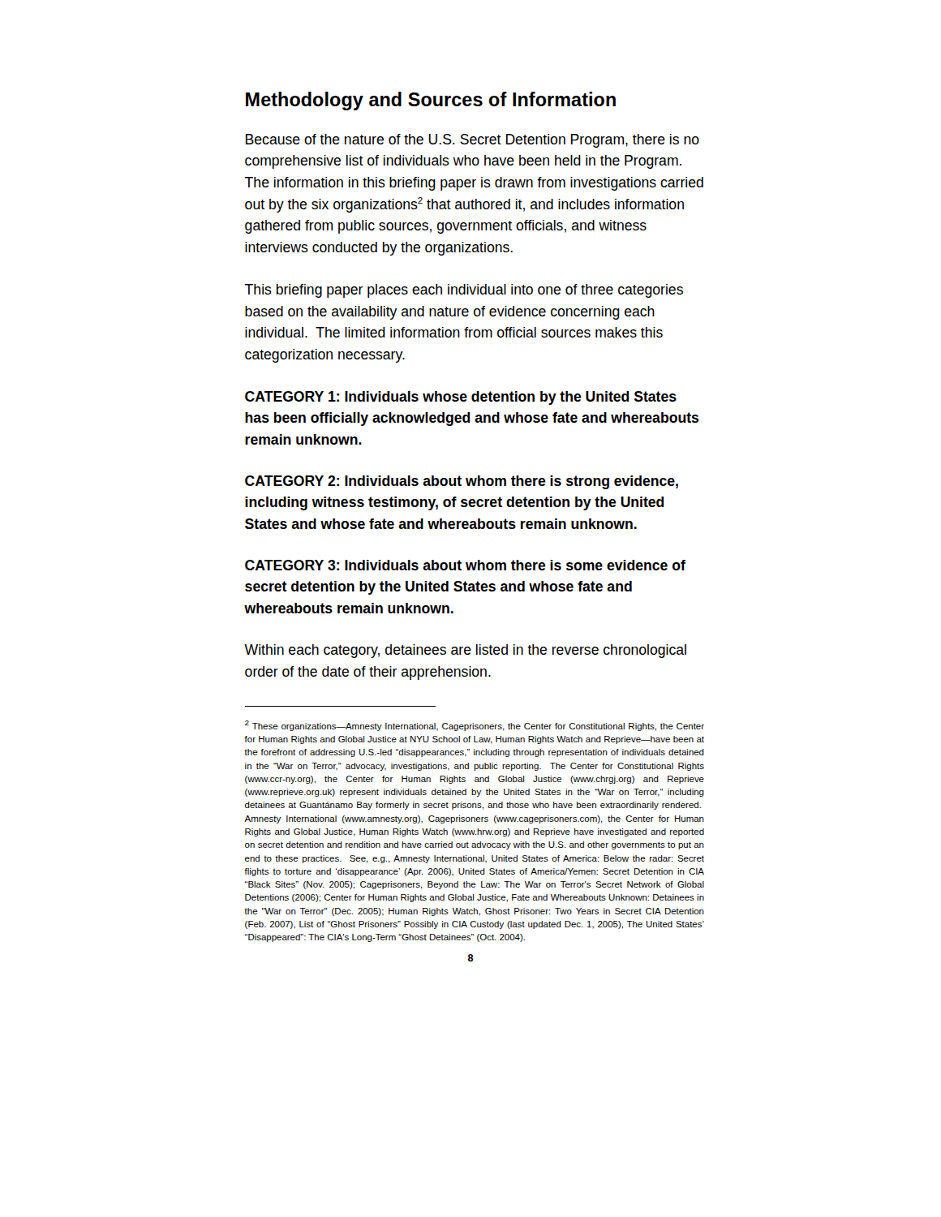Methodology and Sources of Information
Because of the nature of the U.S. Secret Detention Program, there is no comprehensive list of individuals who have been held in the Program. The information in this briefing paper is drawn from investigations carried out by the six organizations2 that authored it, and includes information gathered from public sources, government officials, and witness interviews conducted by the organizations.
This briefing paper places each individual into one of three categories based on the availability and nature of evidence concerning each individual. The limited information from official sources makes this categorization necessary.
CATEGORY 1: Individuals whose detention by the United States has been officially acknowledged and whose fate and whereabouts remain unknown.
CATEGORY 2: Individuals about whom there is strong evidence, including witness testimony, of secret detention by the United States and whose fate and whereabouts remain unknown.
CATEGORY 3: Individuals about whom there is some evidence of secret detention by the United States and whose fate and whereabouts remain unknown.
Within each category, detainees are listed in the reverse chronological order of the date of their apprehension.
2 These organizations—Amnesty International, Cageprisoners, the Center for Constitutional Rights, the Center for Human Rights and Global Justice at NYU School of Law, Human Rights Watch and Reprieve—have been at the forefront of addressing U.S.-led “disappearances,” including through representation of individuals detained in the “War on Terror,” advocacy, investigations, and public reporting. The Center for Constitutional Rights (www.ccr-ny.org), the Center for Human Rights and Global Justice (www.chrgj.org) and Reprieve (www.reprieve.org.uk) represent individuals detained by the United States in the “War on Terror,” including detainees at Guantánamo Bay formerly in secret prisons, and those who have been extraordinarily rendered. Amnesty International (www.amnesty.org), Cageprisoners (www.cageprisoners.com), the Center for Human Rights and Global Justice, Human Rights Watch (www.hrw.org) and Reprieve have investigated and reported on secret detention and rendition and have carried out advocacy with the U.S. and other governments to put an end to these practices. See, e.g., Amnesty International, United States of America: Below the radar: Secret flights to torture and ‘disappearance’ (Apr. 2006), United States of America/Yemen: Secret Detention in CIA “Black Sites” (Nov. 2005); Cageprisoners, Beyond the Law: The War on Terror's Secret Network of Global Detentions (2006); Center for Human Rights and Global Justice, Fate and Whereabouts Unknown: Detainees in the "War on Terror" (Dec. 2005); Human Rights Watch, Ghost Prisoner: Two Years in Secret CIA Detention (Feb. 2007), List of “Ghost Prisoners” Possibly in CIA Custody (last updated Dec. 1, 2005), The United States’ “Disappeared”: The CIA's Long-Term “Ghost Detainees” (Oct. 2004).
8